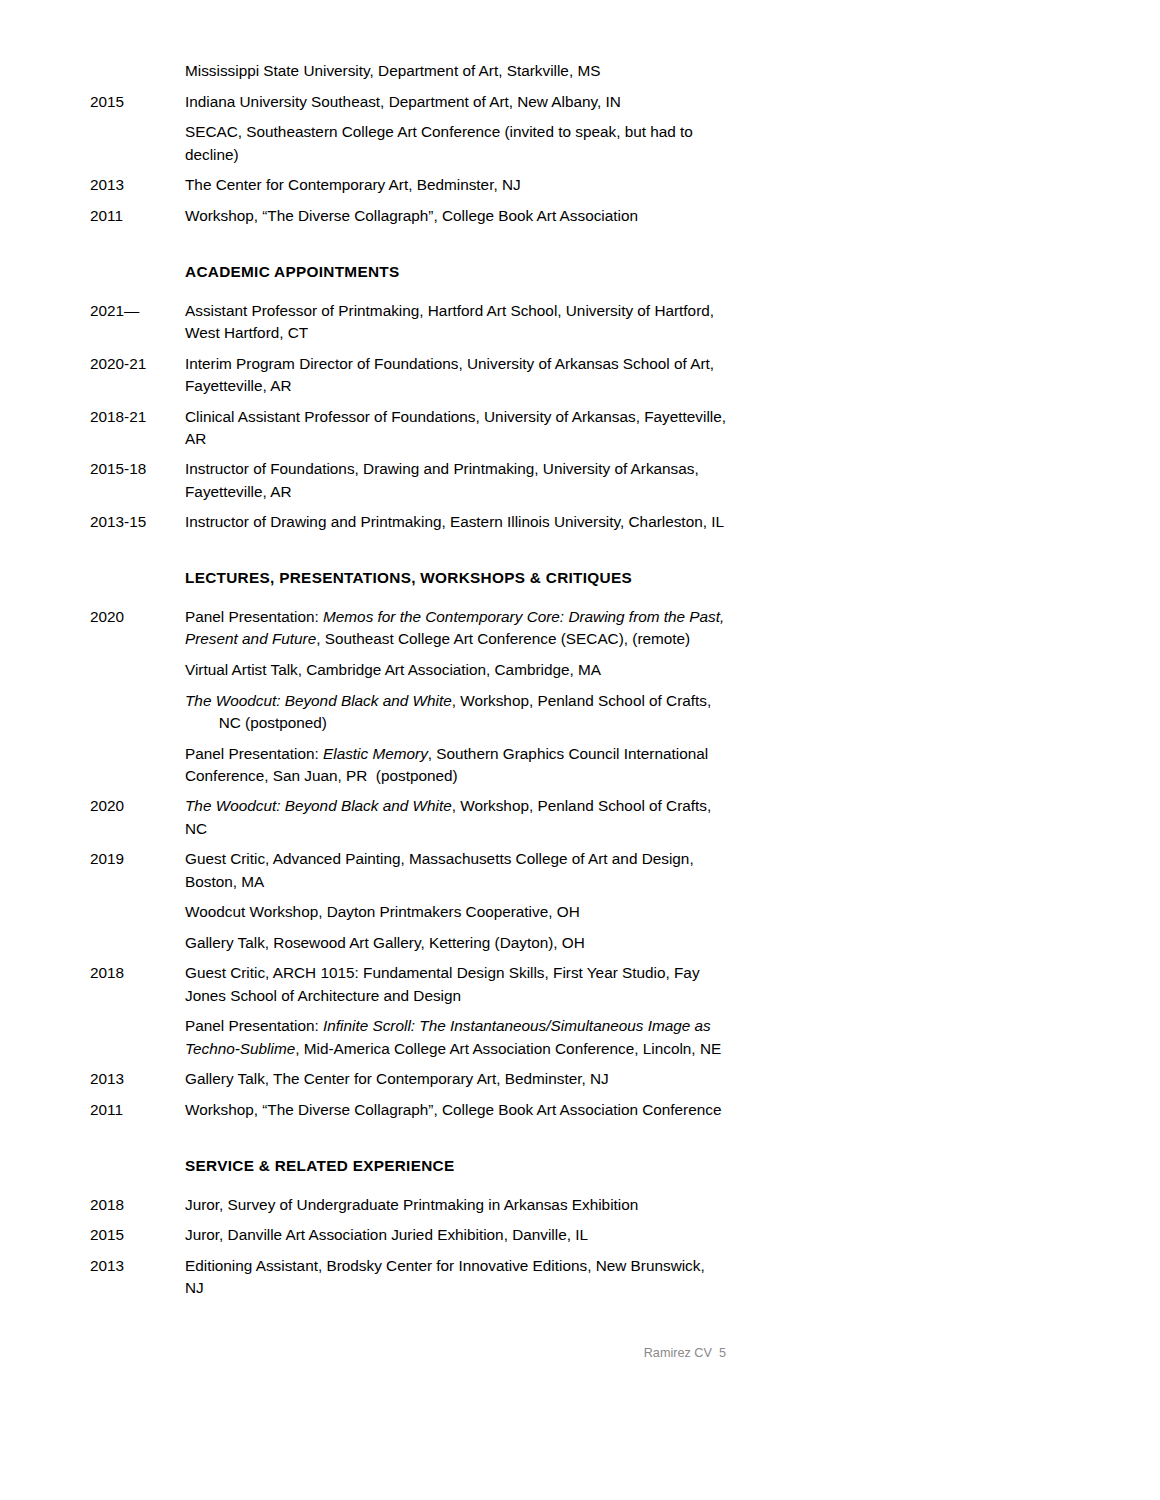Mississippi State University, Department of Art, Starkville, MS
2015
Indiana University Southeast, Department of Art, New Albany, IN
SECAC, Southeastern College Art Conference (invited to speak, but had to decline)
2013
The Center for Contemporary Art, Bedminster, NJ
2011
Workshop, “The Diverse Collagraph”, College Book Art Association
ACADEMIC APPOINTMENTS
2021—
Assistant Professor of Printmaking, Hartford Art School, University of Hartford, West Hartford, CT
2020-21
Interim Program Director of Foundations, University of Arkansas School of Art, Fayetteville, AR
2018-21
Clinical Assistant Professor of Foundations, University of Arkansas, Fayetteville, AR
2015-18
Instructor of Foundations, Drawing and Printmaking, University of Arkansas, Fayetteville, AR
2013-15
Instructor of Drawing and Printmaking, Eastern Illinois University, Charleston, IL
LECTURES, PRESENTATIONS, WORKSHOPS & CRITIQUES
2020
Panel Presentation: Memos for the Contemporary Core: Drawing from the Past, Present and Future, Southeast College Art Conference (SECAC), (remote)
Virtual Artist Talk, Cambridge Art Association, Cambridge, MA
The Woodcut: Beyond Black and White, Workshop, Penland School of Crafts, NC (postponed)
Panel Presentation: Elastic Memory, Southern Graphics Council International Conference, San Juan, PR (postponed)
2020
The Woodcut: Beyond Black and White, Workshop, Penland School of Crafts, NC
2019
Guest Critic, Advanced Painting, Massachusetts College of Art and Design, Boston, MA
Woodcut Workshop, Dayton Printmakers Cooperative, OH
Gallery Talk, Rosewood Art Gallery, Kettering (Dayton), OH
2018
Guest Critic, ARCH 1015: Fundamental Design Skills, First Year Studio, Fay Jones School of Architecture and Design
Panel Presentation: Infinite Scroll: The Instantaneous/Simultaneous Image as Techno-Sublime, Mid-America College Art Association Conference, Lincoln, NE
2013
Gallery Talk, The Center for Contemporary Art, Bedminster, NJ
2011
Workshop, “The Diverse Collagraph”, College Book Art Association Conference
SERVICE & RELATED EXPERIENCE
2018
Juror, Survey of Undergraduate Printmaking in Arkansas Exhibition
2015
Juror, Danville Art Association Juried Exhibition, Danville, IL
2013
Editioning Assistant, Brodsky Center for Innovative Editions, New Brunswick, NJ
Ramirez CV 5